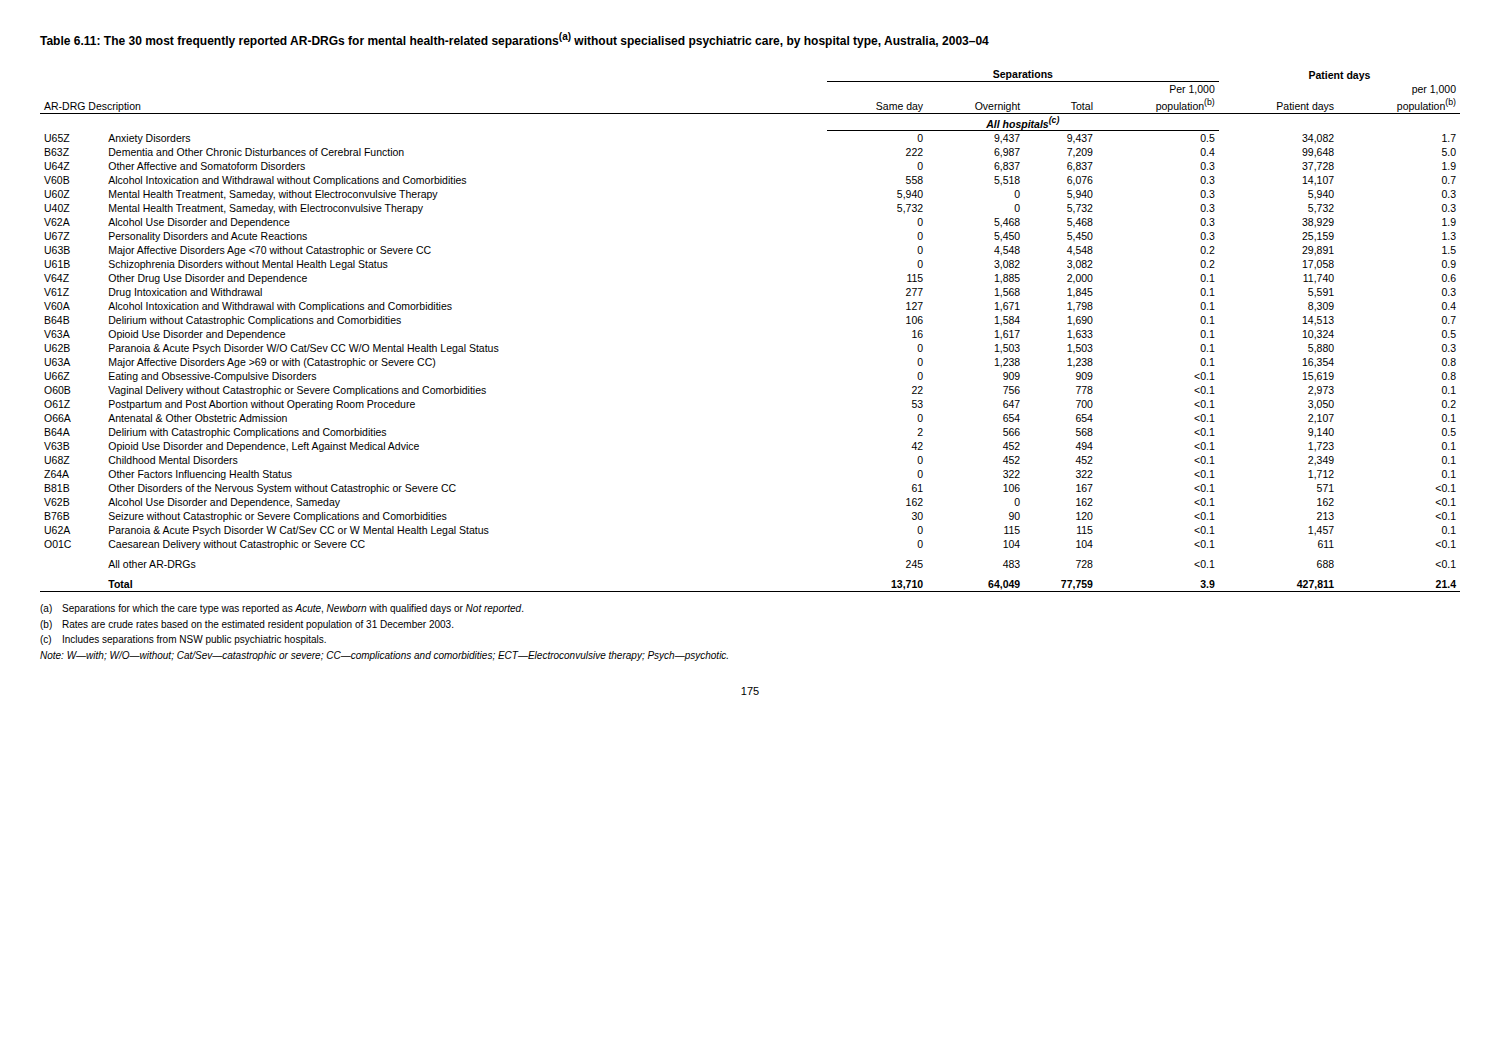Table 6.11: The 30 most frequently reported AR-DRGs for mental health-related separations(a) without specialised psychiatric care, by hospital type, Australia, 2003–04
| | | Separations | Patient days |
| --- | --- | --- | --- |
| | | | | | Per 1,000 | | per 1,000 |
| AR-DRG Description | Same day | Overnight | Total | population (b) | Patient days | population (b) |
| | All hospitals (c) | |
| U65Z | Anxiety Disorders | 0 | 9,437 | 9,437 | 0.5 | 34,082 | 1.7 |
| B63Z | Dementia and Other Chronic Disturbances of Cerebral Function | 222 | 6,987 | 7,209 | 0.4 | 99,648 | 5.0 |
| U64Z | Other Affective and Somatoform Disorders | 0 | 6,837 | 6,837 | 0.3 | 37,728 | 1.9 |
| V60B | Alcohol Intoxication and Withdrawal without Complications and Comorbidities | 558 | 5,518 | 6,076 | 0.3 | 14,107 | 0.7 |
| U60Z | Mental Health Treatment, Sameday, without Electroconvulsive Therapy | 5,940 | 0 | 5,940 | 0.3 | 5,940 | 0.3 |
| U40Z | Mental Health Treatment, Sameday, with Electroconvulsive Therapy | 5,732 | 0 | 5,732 | 0.3 | 5,732 | 0.3 |
| V62A | Alcohol Use Disorder and Dependence | 0 | 5,468 | 5,468 | 0.3 | 38,929 | 1.9 |
| U67Z | Personality Disorders and Acute Reactions | 0 | 5,450 | 5,450 | 0.3 | 25,159 | 1.3 |
| U63B | Major Affective Disorders Age <70 without Catastrophic or Severe CC | 0 | 4,548 | 4,548 | 0.2 | 29,891 | 1.5 |
| U61B | Schizophrenia Disorders without Mental Health Legal Status | 0 | 3,082 | 3,082 | 0.2 | 17,058 | 0.9 |
| V64Z | Other Drug Use Disorder and Dependence | 115 | 1,885 | 2,000 | 0.1 | 11,740 | 0.6 |
| V61Z | Drug Intoxication and Withdrawal | 277 | 1,568 | 1,845 | 0.1 | 5,591 | 0.3 |
| V60A | Alcohol Intoxication and Withdrawal with Complications and Comorbidities | 127 | 1,671 | 1,798 | 0.1 | 8,309 | 0.4 |
| B64B | Delirium without Catastrophic Complications and Comorbidities | 106 | 1,584 | 1,690 | 0.1 | 14,513 | 0.7 |
| V63A | Opioid Use Disorder and Dependence | 16 | 1,617 | 1,633 | 0.1 | 10,324 | 0.5 |
| U62B | Paranoia & Acute Psych Disorder W/O Cat/Sev CC W/O Mental Health Legal Status | 0 | 1,503 | 1,503 | 0.1 | 5,880 | 0.3 |
| U63A | Major Affective Disorders Age >69 or with (Catastrophic or Severe CC) | 0 | 1,238 | 1,238 | 0.1 | 16,354 | 0.8 |
| U66Z | Eating and Obsessive-Compulsive Disorders | 0 | 909 | 909 | <0.1 | 15,619 | 0.8 |
| O60B | Vaginal Delivery without Catastrophic or Severe Complications and Comorbidities | 22 | 756 | 778 | <0.1 | 2,973 | 0.1 |
| O61Z | Postpartum and Post Abortion without Operating Room Procedure | 53 | 647 | 700 | <0.1 | 3,050 | 0.2 |
| O66A | Antenatal & Other Obstetric Admission | 0 | 654 | 654 | <0.1 | 2,107 | 0.1 |
| B64A | Delirium with Catastrophic Complications and Comorbidities | 2 | 566 | 568 | <0.1 | 9,140 | 0.5 |
| V63B | Opioid Use Disorder and Dependence, Left Against Medical Advice | 42 | 452 | 494 | <0.1 | 1,723 | 0.1 |
| U68Z | Childhood Mental Disorders | 0 | 452 | 452 | <0.1 | 2,349 | 0.1 |
| Z64A | Other Factors Influencing Health Status | 0 | 322 | 322 | <0.1 | 1,712 | 0.1 |
| B81B | Other Disorders of the Nervous System without Catastrophic or Severe CC | 61 | 106 | 167 | <0.1 | 571 | <0.1 |
| V62B | Alcohol Use Disorder and Dependence, Sameday | 162 | 0 | 162 | <0.1 | 162 | <0.1 |
| B76B | Seizure without Catastrophic or Severe Complications and Comorbidities | 30 | 90 | 120 | <0.1 | 213 | <0.1 |
| U62A | Paranoia & Acute Psych Disorder W Cat/Sev CC or W Mental Health Legal Status | 0 | 115 | 115 | <0.1 | 1,457 | 0.1 |
| O01C | Caesarean Delivery without Catastrophic or Severe CC | 0 | 104 | 104 | <0.1 | 611 | <0.1 |
| | All other AR-DRGs | 245 | 483 | 728 | <0.1 | 688 | <0.1 |
| | Total | 13,710 | 64,049 | 77,759 | 3.9 | 427,811 | 21.4 |
(a) Separations for which the care type was reported as Acute, Newborn with qualified days or Not reported.
(b) Rates are crude rates based on the estimated resident population of 31 December 2003.
(c) Includes separations from NSW public psychiatric hospitals.
Note: W—with; W/O—without; Cat/Sev—catastrophic or severe; CC—complications and comorbidities; ECT—Electroconvulsive therapy; Psych—psychotic.
175